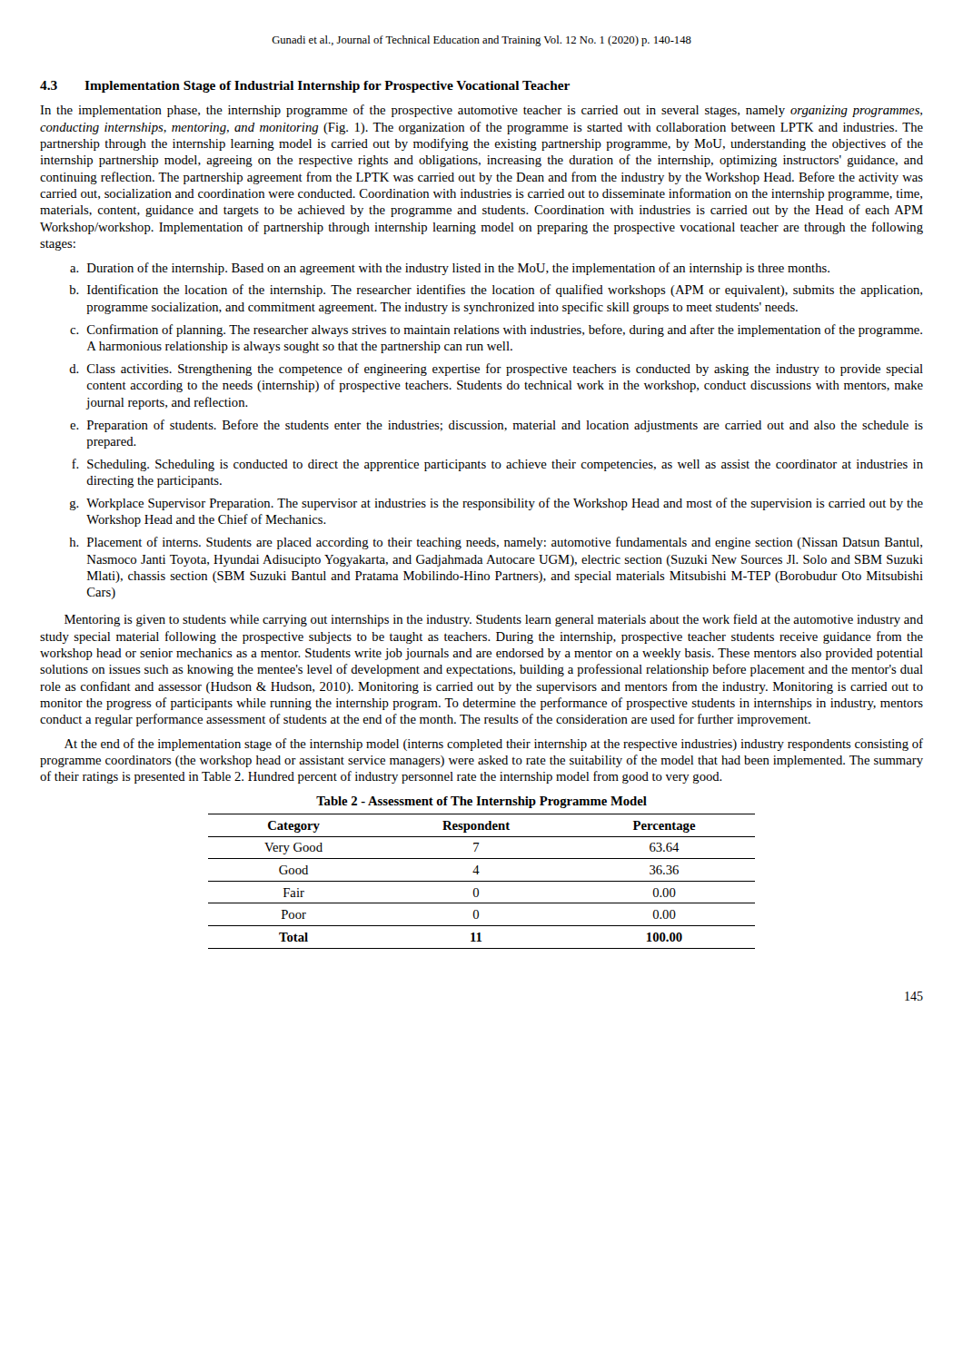Gunadi et al., Journal of Technical Education and Training Vol. 12 No. 1 (2020) p. 140-148
4.3 Implementation Stage of Industrial Internship for Prospective Vocational Teacher
In the implementation phase, the internship programme of the prospective automotive teacher is carried out in several stages, namely organizing programmes, conducting internships, mentoring, and monitoring (Fig. 1). The organization of the programme is started with collaboration between LPTK and industries. The partnership through the internship learning model is carried out by modifying the existing partnership programme, by MoU, understanding the objectives of the internship partnership model, agreeing on the respective rights and obligations, increasing the duration of the internship, optimizing instructors' guidance, and continuing reflection. The partnership agreement from the LPTK was carried out by the Dean and from the industry by the Workshop Head. Before the activity was carried out, socialization and coordination were conducted. Coordination with industries is carried out to disseminate information on the internship programme, time, materials, content, guidance and targets to be achieved by the programme and students. Coordination with industries is carried out by the Head of each APM Workshop/workshop. Implementation of partnership through internship learning model on preparing the prospective vocational teacher are through the following stages:
Duration of the internship. Based on an agreement with the industry listed in the MoU, the implementation of an internship is three months.
Identification the location of the internship. The researcher identifies the location of qualified workshops (APM or equivalent), submits the application, programme socialization, and commitment agreement. The industry is synchronized into specific skill groups to meet students' needs.
Confirmation of planning. The researcher always strives to maintain relations with industries, before, during and after the implementation of the programme. A harmonious relationship is always sought so that the partnership can run well.
Class activities. Strengthening the competence of engineering expertise for prospective teachers is conducted by asking the industry to provide special content according to the needs (internship) of prospective teachers. Students do technical work in the workshop, conduct discussions with mentors, make journal reports, and reflection.
Preparation of students. Before the students enter the industries; discussion, material and location adjustments are carried out and also the schedule is prepared.
Scheduling. Scheduling is conducted to direct the apprentice participants to achieve their competencies, as well as assist the coordinator at industries in directing the participants.
Workplace Supervisor Preparation. The supervisor at industries is the responsibility of the Workshop Head and most of the supervision is carried out by the Workshop Head and the Chief of Mechanics.
Placement of interns. Students are placed according to their teaching needs, namely: automotive fundamentals and engine section (Nissan Datsun Bantul, Nasmoco Janti Toyota, Hyundai Adisucipto Yogyakarta, and Gadjahmada Autocare UGM), electric section (Suzuki New Sources Jl. Solo and SBM Suzuki Mlati), chassis section (SBM Suzuki Bantul and Pratama Mobilindo-Hino Partners), and special materials Mitsubishi M-TEP (Borobudur Oto Mitsubishi Cars)
Mentoring is given to students while carrying out internships in the industry. Students learn general materials about the work field at the automotive industry and study special material following the prospective subjects to be taught as teachers. During the internship, prospective teacher students receive guidance from the workshop head or senior mechanics as a mentor. Students write job journals and are endorsed by a mentor on a weekly basis. These mentors also provided potential solutions on issues such as knowing the mentee's level of development and expectations, building a professional relationship before placement and the mentor's dual role as confidant and assessor (Hudson & Hudson, 2010). Monitoring is carried out by the supervisors and mentors from the industry. Monitoring is carried out to monitor the progress of participants while running the internship program. To determine the performance of prospective students in internships in industry, mentors conduct a regular performance assessment of students at the end of the month. The results of the consideration are used for further improvement.
At the end of the implementation stage of the internship model (interns completed their internship at the respective industries) industry respondents consisting of programme coordinators (the workshop head or assistant service managers) were asked to rate the suitability of the model that had been implemented. The summary of their ratings is presented in Table 2. Hundred percent of industry personnel rate the internship model from good to very good.
Table 2 - Assessment of The Internship Programme Model
| Category | Respondent | Percentage |
| --- | --- | --- |
| Very Good | 7 | 63.64 |
| Good | 4 | 36.36 |
| Fair | 0 | 0.00 |
| Poor | 0 | 0.00 |
| Total | 11 | 100.00 |
145